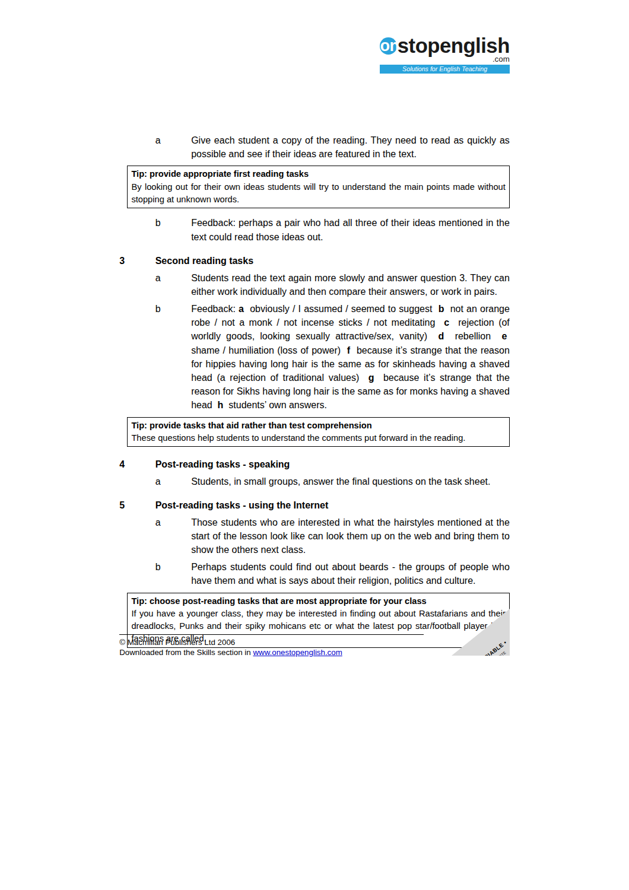onestopenglish
.com
Solutions for English Teaching
a
Give each student a copy of the reading. They need to read as quickly as possible and see if their ideas are featured in the text.
Tip: provide appropriate first reading tasks
By looking out for their own ideas students will try to understand the main points made without stopping at unknown words.
b
Feedback: perhaps a pair who had all three of their ideas mentioned in the text could read those ideas out.
3
Second reading tasks
a
Students read the text again more slowly and answer question 3. They can either work individually and then compare their answers, or work in pairs.
b
Feedback: a obviously / I assumed / seemed to suggest b not an orange robe / not a monk / not incense sticks / not meditating c rejection (of worldly goods, looking sexually attractive/sex, vanity) d rebellion e shame / humiliation (loss of power) f because it’s strange that the reason for hippies having long hair is the same as for skinheads having a shaved head (a rejection of traditional values) g because it’s strange that the reason for Sikhs having long hair is the same as for monks having a shaved head h students’ own answers.
Tip: provide tasks that aid rather than test comprehension
These questions help students to understand the comments put forward in the reading.
4
Post-reading tasks - speaking
a
Students, in small groups, answer the final questions on the task sheet.
5
Post-reading tasks - using the Internet
a
Those students who are interested in what the hairstyles mentioned at the start of the lesson look like can look them up on the web and bring them to show the others next class.
b
Perhaps students could find out about beards - the groups of people who have them and what is says about their religion, politics and culture.
Tip: choose post-reading tasks that are most appropriate for your class
If you have a younger class, they may be interested in finding out about Rastafarians and their dreadlocks, Punks and their spiky mohicans etc or what the latest pop star/football player hair fashions are called.
© Macmillan Publishers Ltd 2006
Downloaded from the Skills section in www.onestopenglish.com
• PHOTOCOPIABLE •
CAN BE DOWNLOADED FROM WEBSITE